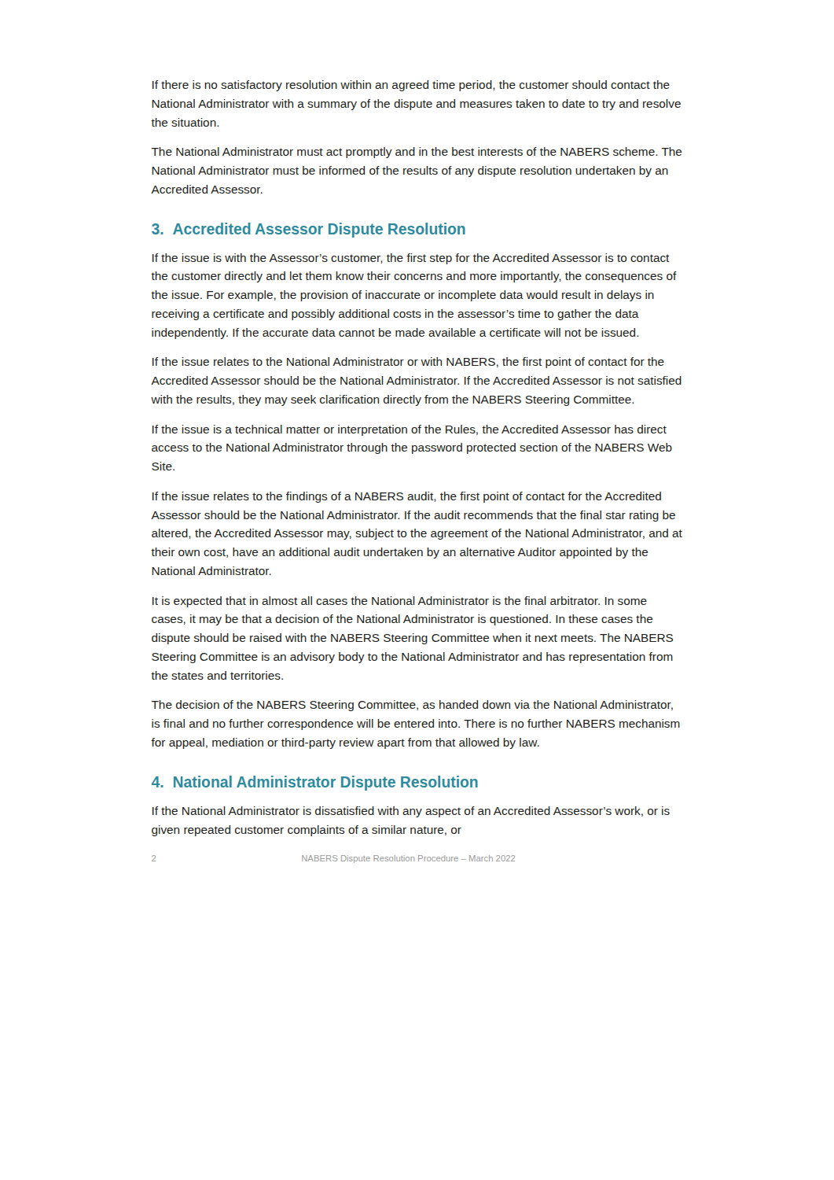If there is no satisfactory resolution within an agreed time period, the customer should contact the National Administrator with a summary of the dispute and measures taken to date to try and resolve the situation.
The National Administrator must act promptly and in the best interests of the NABERS scheme. The National Administrator must be informed of the results of any dispute resolution undertaken by an Accredited Assessor.
3. Accredited Assessor Dispute Resolution
If the issue is with the Assessor’s customer, the first step for the Accredited Assessor is to contact the customer directly and let them know their concerns and more importantly, the consequences of the issue. For example, the provision of inaccurate or incomplete data would result in delays in receiving a certificate and possibly additional costs in the assessor’s time to gather the data independently. If the accurate data cannot be made available a certificate will not be issued.
If the issue relates to the National Administrator or with NABERS, the first point of contact for the Accredited Assessor should be the National Administrator. If the Accredited Assessor is not satisfied with the results, they may seek clarification directly from the NABERS Steering Committee.
If the issue is a technical matter or interpretation of the Rules, the Accredited Assessor has direct access to the National Administrator through the password protected section of the NABERS Web Site.
If the issue relates to the findings of a NABERS audit, the first point of contact for the Accredited Assessor should be the National Administrator. If the audit recommends that the final star rating be altered, the Accredited Assessor may, subject to the agreement of the National Administrator, and at their own cost, have an additional audit undertaken by an alternative Auditor appointed by the National Administrator.
It is expected that in almost all cases the National Administrator is the final arbitrator. In some cases, it may be that a decision of the National Administrator is questioned. In these cases the dispute should be raised with the NABERS Steering Committee when it next meets. The NABERS Steering Committee is an advisory body to the National Administrator and has representation from the states and territories.
The decision of the NABERS Steering Committee, as handed down via the National Administrator, is final and no further correspondence will be entered into. There is no further NABERS mechanism for appeal, mediation or third-party review apart from that allowed by law.
4. National Administrator Dispute Resolution
If the National Administrator is dissatisfied with any aspect of an Accredited Assessor’s work, or is given repeated customer complaints of a similar nature, or
2 NABERS Dispute Resolution Procedure – March 2022